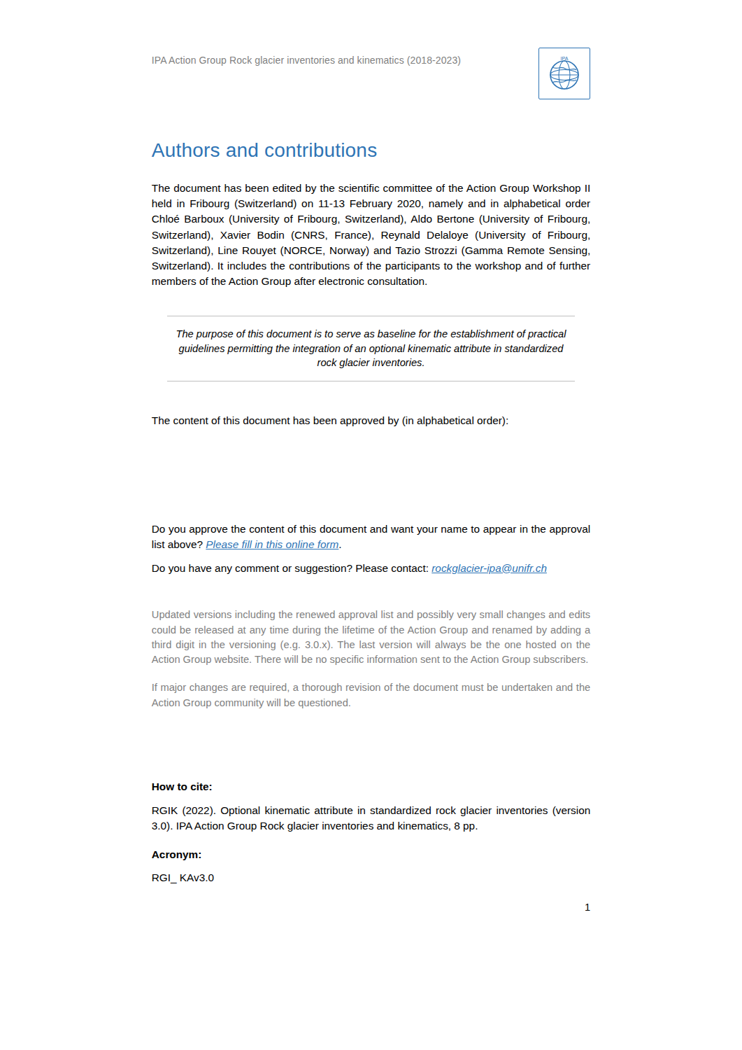IPA Action Group Rock glacier inventories and kinematics (2018-2023)
IPA
Authors and contributions
The document has been edited by the scientific committee of the Action Group Workshop II held in Fribourg (Switzerland) on 11-13 February 2020, namely and in alphabetical order Chloé Barboux (University of Fribourg, Switzerland), Aldo Bertone (University of Fribourg, Switzerland), Xavier Bodin (CNRS, France), Reynald Delaloye (University of Fribourg, Switzerland), Line Rouyet (NORCE, Norway) and Tazio Strozzi (Gamma Remote Sensing, Switzerland). It includes the contributions of the participants to the workshop and of further members of the Action Group after electronic consultation.
The purpose of this document is to serve as baseline for the establishment of practical guidelines permitting the integration of an optional kinematic attribute in standardized rock glacier inventories.
The content of this document has been approved by (in alphabetical order):
Do you approve the content of this document and want your name to appear in the approval list above? Please fill in this online form.
Do you have any comment or suggestion? Please contact: rockglacier-ipa@unifr.ch
Updated versions including the renewed approval list and possibly very small changes and edits could be released at any time during the lifetime of the Action Group and renamed by adding a third digit in the versioning (e.g. 3.0.x). The last version will always be the one hosted on the Action Group website. There will be no specific information sent to the Action Group subscribers.
If major changes are required, a thorough revision of the document must be undertaken and the Action Group community will be questioned.
How to cite:
RGIK (2022). Optional kinematic attribute in standardized rock glacier inventories (version 3.0). IPA Action Group Rock glacier inventories and kinematics, 8 pp.
Acronym:
RGI_ KAv3.0
1